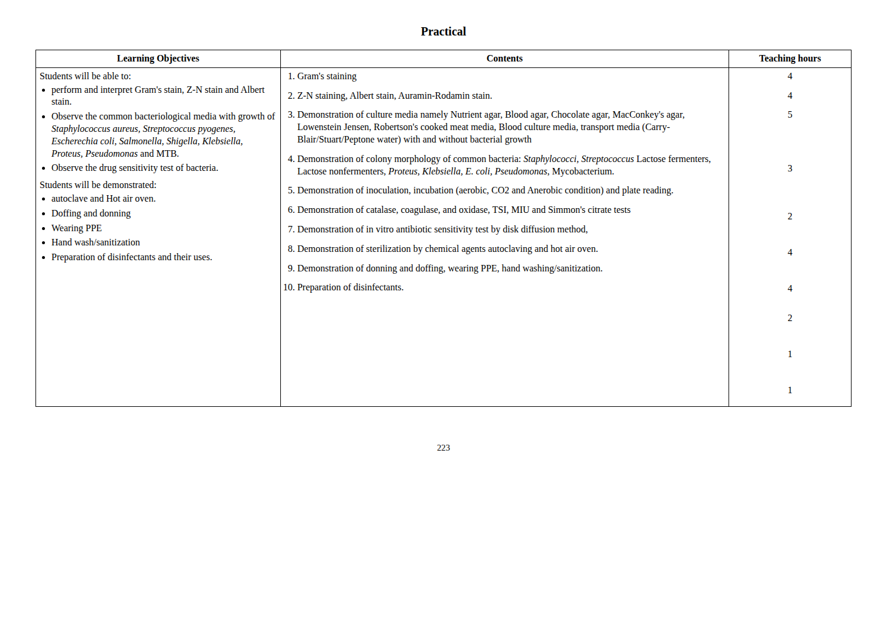Practical
| Learning Objectives | Contents | Teaching hours |
| --- | --- | --- |
| Students will be able to: perform and interpret Gram's stain, Z-N stain and Albert stain. Observe the common bacteriological media with growth of Staphylococcus aureus, Streptococcus pyogenes, Escherechia coli, Salmonella, Shigella, Klebsiella, Proteus, Pseudomonas and MTB. Observe the drug sensitivity test of bacteria. Students will be demonstrated: autoclave and Hot air oven. Doffing and donning Wearing PPE Hand wash/sanitization Preparation of disinfectants and their uses. | Gram's staining Z-N staining, Albert stain, Auramin-Rodamin stain. Demonstration of culture media namely Nutrient agar, Blood agar, Chocolate agar, MacConkey's agar, Lowenstein Jensen, Robertson's cooked meat media, Blood culture media, transport media (Carry-Blair/Stuart/Peptone water) with and without bacterial growth Demonstration of colony morphology of common bacteria: Staphylococci, Streptococcus Lactose fermenters, Lactose nonfermenters, Proteus, Klebsiella, E. coli, Pseudomonas , Mycobacterium. Demonstration of inoculation, incubation (aerobic, CO2 and Anerobic condition) and plate reading. Demonstration of catalase, coagulase, and oxidase, TSI, MIU and Simmon's citrate tests Demonstration of in vitro antibiotic sensitivity test by disk diffusion method, Demonstration of sterilization by chemical agents autoclaving and hot air oven. Demonstration of donning and doffing, wearing PPE, hand washing/sanitization. Preparation of disinfectants. | 4 4 5 3 2 4 4 2 1 1 |
223